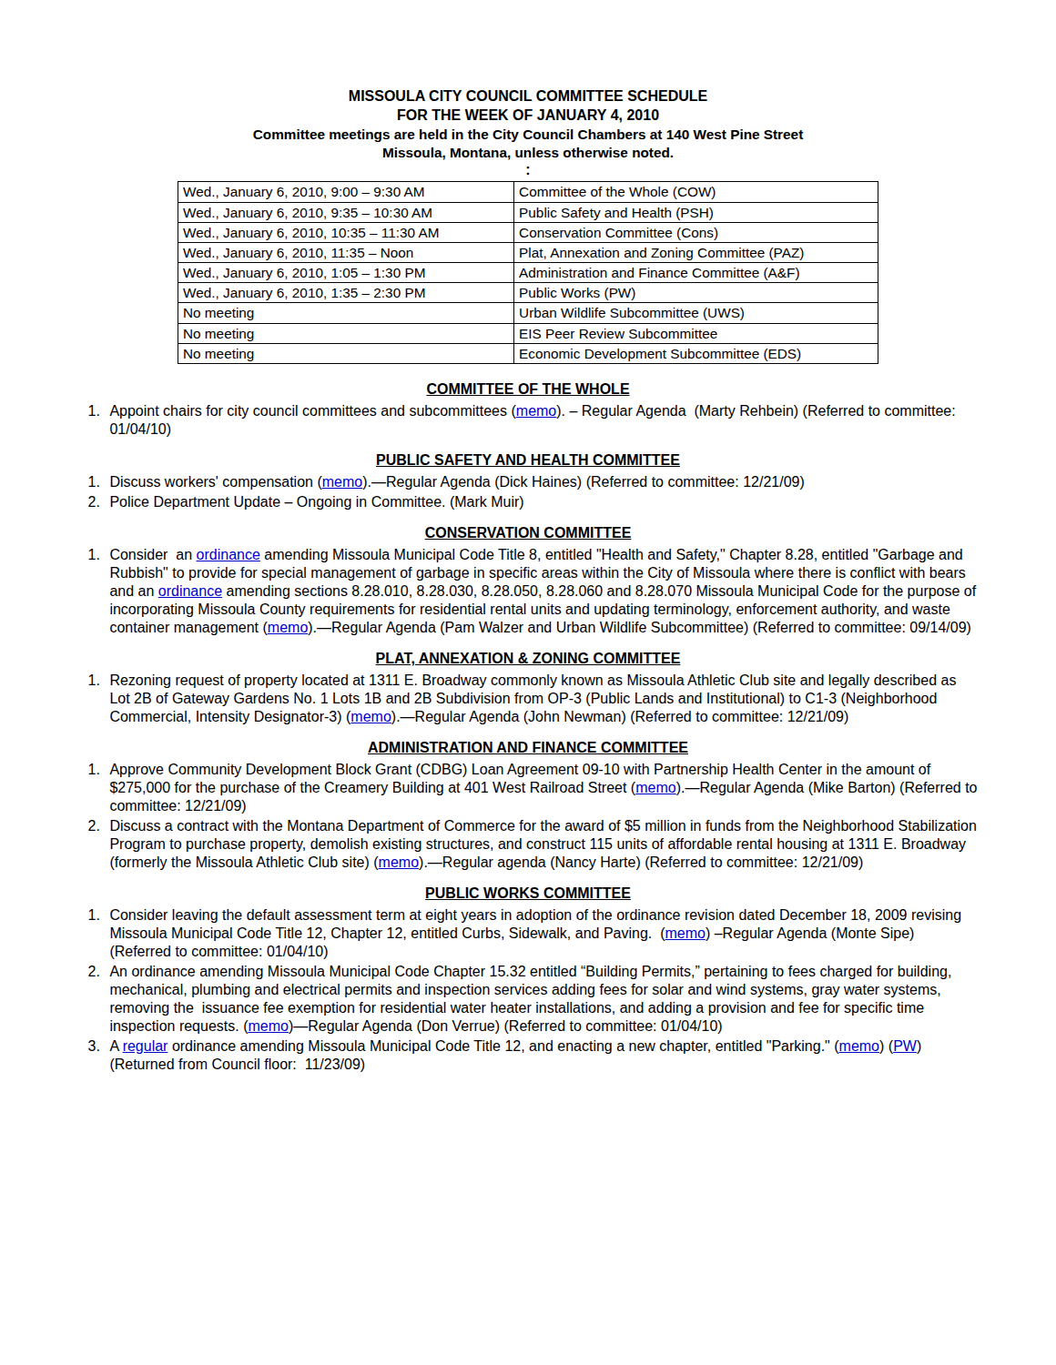MISSOULA CITY COUNCIL COMMITTEE SCHEDULE
FOR THE WEEK OF JANUARY 4, 2010
Committee meetings are held in the City Council Chambers at 140 West Pine Street
Missoula, Montana, unless otherwise noted.
:
| Wed., January 6, 2010, 9:00 – 9:30 AM | Committee of the Whole (COW) |
| Wed., January 6, 2010, 9:35 – 10:30 AM | Public Safety and Health (PSH) |
| Wed., January 6, 2010, 10:35 – 11:30 AM | Conservation Committee (Cons) |
| Wed., January 6, 2010, 11:35 – Noon | Plat, Annexation and Zoning Committee (PAZ) |
| Wed., January 6, 2010, 1:05 – 1:30 PM | Administration and Finance Committee (A&F) |
| Wed., January 6, 2010, 1:35 – 2:30 PM | Public Works (PW) |
| No meeting | Urban Wildlife Subcommittee (UWS) |
| No meeting | EIS Peer Review Subcommittee |
| No meeting | Economic Development Subcommittee (EDS) |
COMMITTEE OF THE WHOLE
Appoint chairs for city council committees and subcommittees (memo). – Regular Agenda (Marty Rehbein) (Referred to committee: 01/04/10)
PUBLIC SAFETY AND HEALTH COMMITTEE
Discuss workers' compensation (memo).—Regular Agenda (Dick Haines) (Referred to committee: 12/21/09)
Police Department Update – Ongoing in Committee. (Mark Muir)
CONSERVATION COMMITTEE
Consider an ordinance amending Missoula Municipal Code Title 8, entitled "Health and Safety," Chapter 8.28, entitled "Garbage and Rubbish" to provide for special management of garbage in specific areas within the City of Missoula where there is conflict with bears and an ordinance amending sections 8.28.010, 8.28.030, 8.28.050, 8.28.060 and 8.28.070 Missoula Municipal Code for the purpose of incorporating Missoula County requirements for residential rental units and updating terminology, enforcement authority, and waste container management (memo).—Regular Agenda (Pam Walzer and Urban Wildlife Subcommittee) (Referred to committee: 09/14/09)
PLAT, ANNEXATION & ZONING COMMITTEE
Rezoning request of property located at 1311 E. Broadway commonly known as Missoula Athletic Club site and legally described as Lot 2B of Gateway Gardens No. 1 Lots 1B and 2B Subdivision from OP-3 (Public Lands and Institutional) to C1-3 (Neighborhood Commercial, Intensity Designator-3) (memo).—Regular Agenda (John Newman) (Referred to committee: 12/21/09)
ADMINISTRATION AND FINANCE COMMITTEE
Approve Community Development Block Grant (CDBG) Loan Agreement 09-10 with Partnership Health Center in the amount of $275,000 for the purchase of the Creamery Building at 401 West Railroad Street (memo).—Regular Agenda (Mike Barton) (Referred to committee: 12/21/09)
Discuss a contract with the Montana Department of Commerce for the award of $5 million in funds from the Neighborhood Stabilization Program to purchase property, demolish existing structures, and construct 115 units of affordable rental housing at 1311 E. Broadway (formerly the Missoula Athletic Club site) (memo).—Regular agenda (Nancy Harte) (Referred to committee: 12/21/09)
PUBLIC WORKS COMMITTEE
Consider leaving the default assessment term at eight years in adoption of the ordinance revision dated December 18, 2009 revising Missoula Municipal Code Title 12, Chapter 12, entitled Curbs, Sidewalk, and Paving. (memo) –Regular Agenda (Monte Sipe) (Referred to committee: 01/04/10)
An ordinance amending Missoula Municipal Code Chapter 15.32 entitled “Building Permits,” pertaining to fees charged for building, mechanical, plumbing and electrical permits and inspection services adding fees for solar and wind systems, gray water systems, removing the issuance fee exemption for residential water heater installations, and adding a provision and fee for specific time inspection requests. (memo)—Regular Agenda (Don Verrue) (Referred to committee: 01/04/10)
A regular ordinance amending Missoula Municipal Code Title 12, and enacting a new chapter, entitled "Parking." (memo) (PW) (Returned from Council floor: 11/23/09)